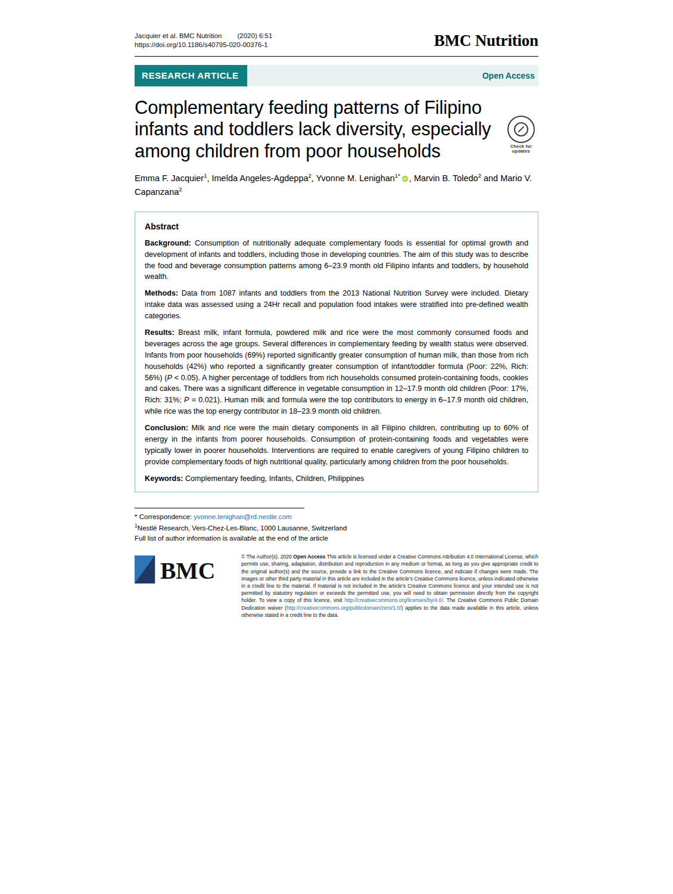Jacquier et al. BMC Nutrition (2020) 6:51
https://doi.org/10.1186/s40795-020-00376-1
BMC Nutrition
Research Article
Open Access
Check for
updates
Complementary feeding patterns of Filipino infants and toddlers lack diversity, especially among children from poor households
Emma F. Jacquier1, Imelda Angeles-Agdeppa2, Yvonne M. Lenighan1* , Marvin B. Toledo2 and Mario V. Capanzana2
Abstract
Background: Consumption of nutritionally adequate complementary foods is essential for optimal growth and development of infants and toddlers, including those in developing countries. The aim of this study was to describe the food and beverage consumption patterns among 6–23.9 month old Filipino infants and toddlers, by household wealth.
Methods: Data from 1087 infants and toddlers from the 2013 National Nutrition Survey were included. Dietary intake data was assessed using a 24Hr recall and population food intakes were stratified into pre-defined wealth categories.
Results: Breast milk, infant formula, powdered milk and rice were the most commonly consumed foods and beverages across the age groups. Several differences in complementary feeding by wealth status were observed. Infants from poor households (69%) reported significantly greater consumption of human milk, than those from rich households (42%) who reported a significantly greater consumption of infant/toddler formula (Poor: 22%, Rich: 56%) (P < 0.05). A higher percentage of toddlers from rich households consumed protein-containing foods, cookies and cakes. There was a significant difference in vegetable consumption in 12–17.9 month old children (Poor: 17%, Rich: 31%; P = 0.021). Human milk and formula were the top contributors to energy in 6–17.9 month old children, while rice was the top energy contributor in 18–23.9 month old children.
Conclusion: Milk and rice were the main dietary components in all Filipino children, contributing up to 60% of energy in the infants from poorer households. Consumption of protein-containing foods and vegetables were typically lower in poorer households. Interventions are required to enable caregivers of young Filipino children to provide complementary foods of high nutritional quality, particularly among children from the poor households.
Keywords: Complementary feeding, Infants, Children, Philippines
* Correspondence: yvonne.lenighan@rd.nestle.com
1Nestlé Research, Vers-Chez-Les-Blanc, 1000 Lausanne, Switzerland
Full list of author information is available at the end of the article
BMC
© The Author(s). 2020 Open Access This article is licensed under a Creative Commons Attribution 4.0 International License, which permits use, sharing, adaptation, distribution and reproduction in any medium or format, as long as you give appropriate credit to the original author(s) and the source, provide a link to the Creative Commons licence, and indicate if changes were made. The images or other third party material in this article are included in the article's Creative Commons licence, unless indicated otherwise in a credit line to the material. If material is not included in the article's Creative Commons licence and your intended use is not permitted by statutory regulation or exceeds the permitted use, you will need to obtain permission directly from the copyright holder. To view a copy of this licence, visit http://creativecommons.org/licenses/by/4.0/. The Creative Commons Public Domain Dedication waiver (http://creativecommons.org/publicdomain/zero/1.0/) applies to the data made available in this article, unless otherwise stated in a credit line to the data.